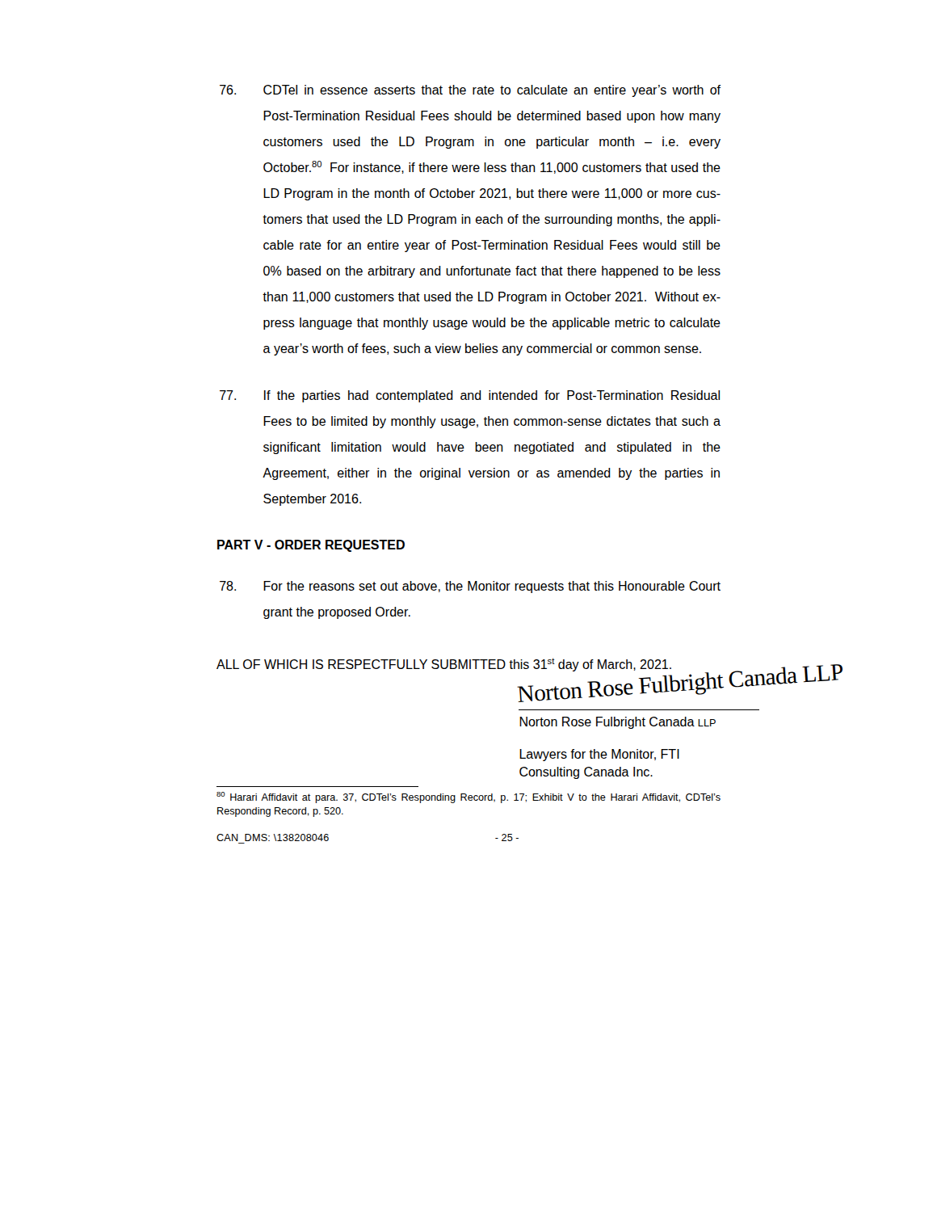76.
CDTel in essence asserts that the rate to calculate an entire year’s worth of Post-Termination Residual Fees should be determined based upon how many customers used the LD Program in one particular month – i.e. every October.80 For instance, if there were less than 11,000 customers that used the LD Program in the month of October 2021, but there were 11,000 or more customers that used the LD Program in each of the surrounding months, the applicable rate for an entire year of Post-Termination Residual Fees would still be 0% based on the arbitrary and unfortunate fact that there happened to be less than 11,000 customers that used the LD Program in October 2021. Without express language that monthly usage would be the applicable metric to calculate a year’s worth of fees, such a view belies any commercial or common sense.
77.
If the parties had contemplated and intended for Post-Termination Residual Fees to be limited by monthly usage, then common-sense dictates that such a significant limitation would have been negotiated and stipulated in the Agreement, either in the original version or as amended by the parties in September 2016.
PART V - ORDER REQUESTED
78.
For the reasons set out above, the Monitor requests that this Honourable Court grant the proposed Order.
ALL OF WHICH IS RESPECTFULLY SUBMITTED this 31st day of March, 2021.
Norton Rose Fulbright Canada LLP
Norton Rose Fulbright Canada LLP
Lawyers for the Monitor, FTI Consulting Canada Inc.
80 Harari Affidavit at para. 37, CDTel’s Responding Record, p. 17; Exhibit V to the Harari Affidavit, CDTel’s Responding Record, p. 520.
CAN_DMS: \138208046
- 25 -